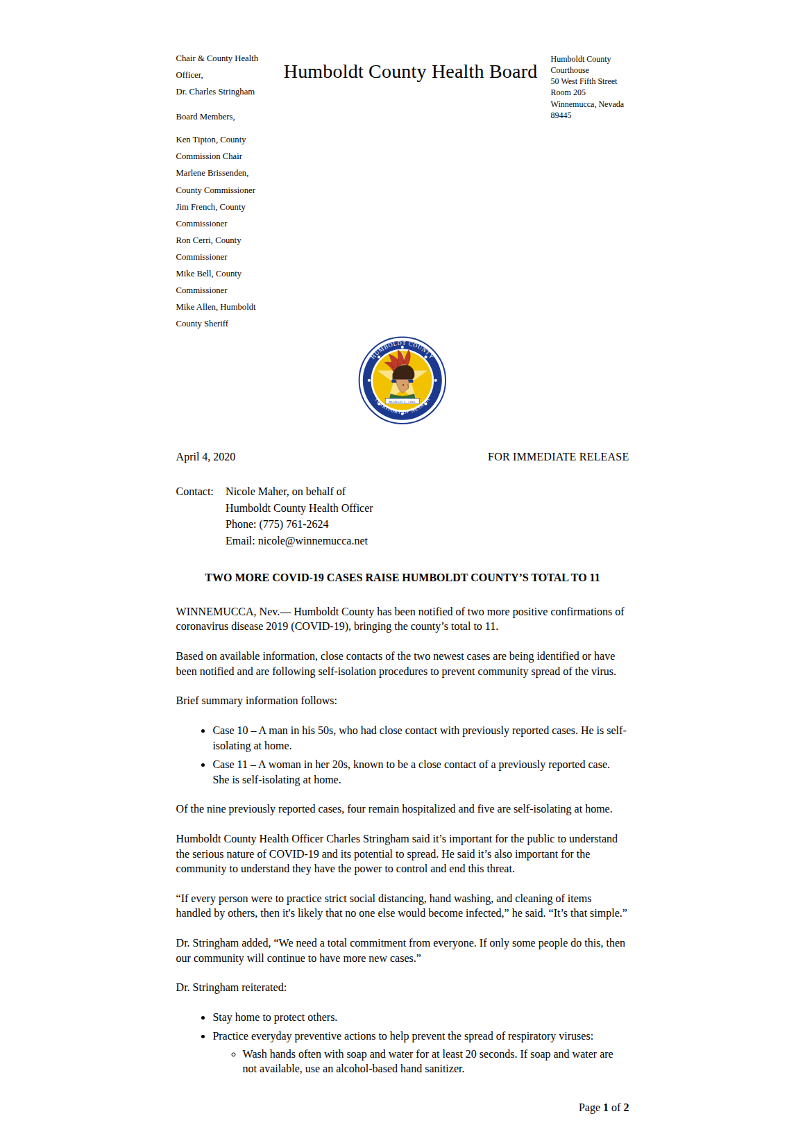Chair & County Health Officer,
Dr. Charles Stringham
Board Members,
Ken Tipton, County Commission Chair
Marlene Brissenden, County Commissioner
Jim French, County Commissioner
Ron Cerri, County Commissioner
Mike Bell, County Commissioner
Mike Allen, Humboldt County Sheriff
Humboldt County Health Board
Humboldt County Courthouse
50 West Fifth Street Room 205
Winnemucca, Nevada 89445
HUMBOLDT COUNTY TERRITORY OF NEVADA MARCH 2, 1861
April 4, 2020 FOR IMMEDIATE RELEASE
| Contact: | Nicole Maher, on behalf of |
| | Humboldt County Health Officer |
| | Phone: (775) 761-2624 |
| | Email: nicole@winnemucca.net |
TWO MORE COVID-19 CASES RAISE HUMBOLDT COUNTY’S TOTAL TO 11
WINNEMUCCA, Nev.— Humboldt County has been notified of two more positive confirmations of coronavirus disease 2019 (COVID-19), bringing the county’s total to 11.
Based on available information, close contacts of the two newest cases are being identified or have been notified and are following self-isolation procedures to prevent community spread of the virus.
Brief summary information follows:
Case 10 – A man in his 50s, who had close contact with previously reported cases. He is self-isolating at home.
Case 11 – A woman in her 20s, known to be a close contact of a previously reported case. She is self-isolating at home.
Of the nine previously reported cases, four remain hospitalized and five are self-isolating at home.
Humboldt County Health Officer Charles Stringham said it’s important for the public to understand the serious nature of COVID-19 and its potential to spread. He said it’s also important for the community to understand they have the power to control and end this threat.
“If every person were to practice strict social distancing, hand washing, and cleaning of items handled by others, then it's likely that no one else would become infected,” he said. “It’s that simple.”
Dr. Stringham added, “We need a total commitment from everyone. If only some people do this, then our community will continue to have more new cases.”
Dr. Stringham reiterated:
Stay home to protect others.
Practice everyday preventive actions to help prevent the spread of respiratory viruses:
Wash hands often with soap and water for at least 20 seconds. If soap and water are not available, use an alcohol-based hand sanitizer.
Page 1 of 2